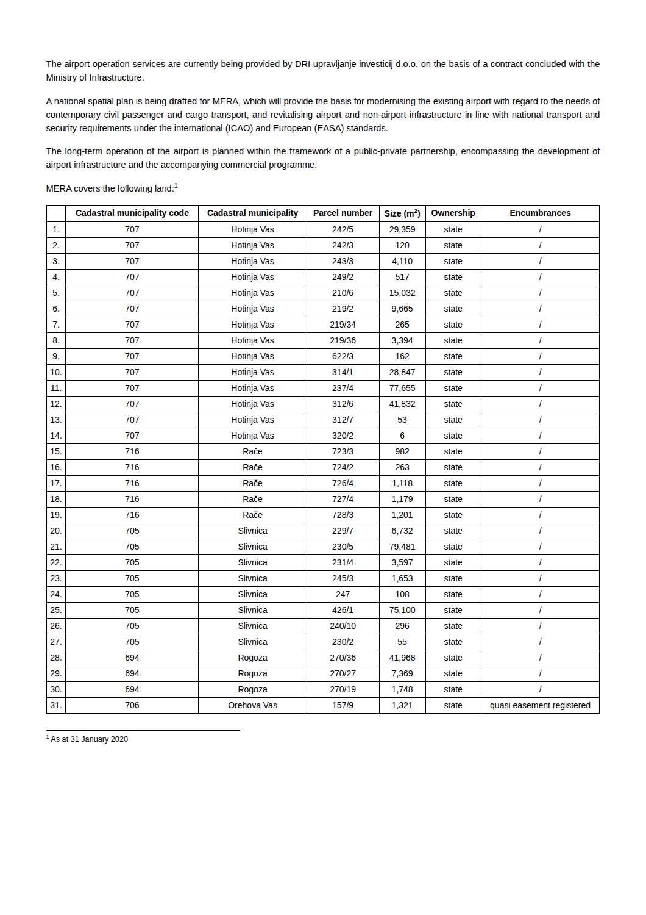The airport operation services are currently being provided by DRI upravljanje investicij d.o.o. on the basis of a contract concluded with the Ministry of Infrastructure.
A national spatial plan is being drafted for MERA, which will provide the basis for modernising the existing airport with regard to the needs of contemporary civil passenger and cargo transport, and revitalising airport and non-airport infrastructure in line with national transport and security requirements under the international (ICAO) and European (EASA) standards.
The long-term operation of the airport is planned within the framework of a public-private partnership, encompassing the development of airport infrastructure and the accompanying commercial programme.
MERA covers the following land:1
| | Cadastral municipality code | Cadastral municipality | Parcel number | Size (m 2 ) | Ownership | Encumbrances |
| --- | --- | --- | --- | --- | --- | --- |
| 1. | 707 | Hotinja Vas | 242/5 | 29,359 | state | / |
| 2. | 707 | Hotinja Vas | 242/3 | 120 | state | / |
| 3. | 707 | Hotinja Vas | 243/3 | 4,110 | state | / |
| 4. | 707 | Hotinja Vas | 249/2 | 517 | state | / |
| 5. | 707 | Hotinja Vas | 210/6 | 15,032 | state | / |
| 6. | 707 | Hotinja Vas | 219/2 | 9,665 | state | / |
| 7. | 707 | Hotinja Vas | 219/34 | 265 | state | / |
| 8. | 707 | Hotinja Vas | 219/36 | 3,394 | state | / |
| 9. | 707 | Hotinja Vas | 622/3 | 162 | state | / |
| 10. | 707 | Hotinja Vas | 314/1 | 28,847 | state | / |
| 11. | 707 | Hotinja Vas | 237/4 | 77,655 | state | / |
| 12. | 707 | Hotinja Vas | 312/6 | 41,832 | state | / |
| 13. | 707 | Hotinja Vas | 312/7 | 53 | state | / |
| 14. | 707 | Hotinja Vas | 320/2 | 6 | state | / |
| 15. | 716 | Rače | 723/3 | 982 | state | / |
| 16. | 716 | Rače | 724/2 | 263 | state | / |
| 17. | 716 | Rače | 726/4 | 1,118 | state | / |
| 18. | 716 | Rače | 727/4 | 1,179 | state | / |
| 19. | 716 | Rače | 728/3 | 1,201 | state | / |
| 20. | 705 | Slivnica | 229/7 | 6,732 | state | / |
| 21. | 705 | Slivnica | 230/5 | 79,481 | state | / |
| 22. | 705 | Slivnica | 231/4 | 3,597 | state | / |
| 23. | 705 | Slivnica | 245/3 | 1,653 | state | / |
| 24. | 705 | Slivnica | 247 | 108 | state | / |
| 25. | 705 | Slivnica | 426/1 | 75,100 | state | / |
| 26. | 705 | Slivnica | 240/10 | 296 | state | / |
| 27. | 705 | Slivnica | 230/2 | 55 | state | / |
| 28. | 694 | Rogoza | 270/36 | 41,968 | state | / |
| 29. | 694 | Rogoza | 270/27 | 7,369 | state | / |
| 30. | 694 | Rogoza | 270/19 | 1,748 | state | / |
| 31. | 706 | Orehova Vas | 157/9 | 1,321 | state | quasi easement registered |
1 As at 31 January 2020